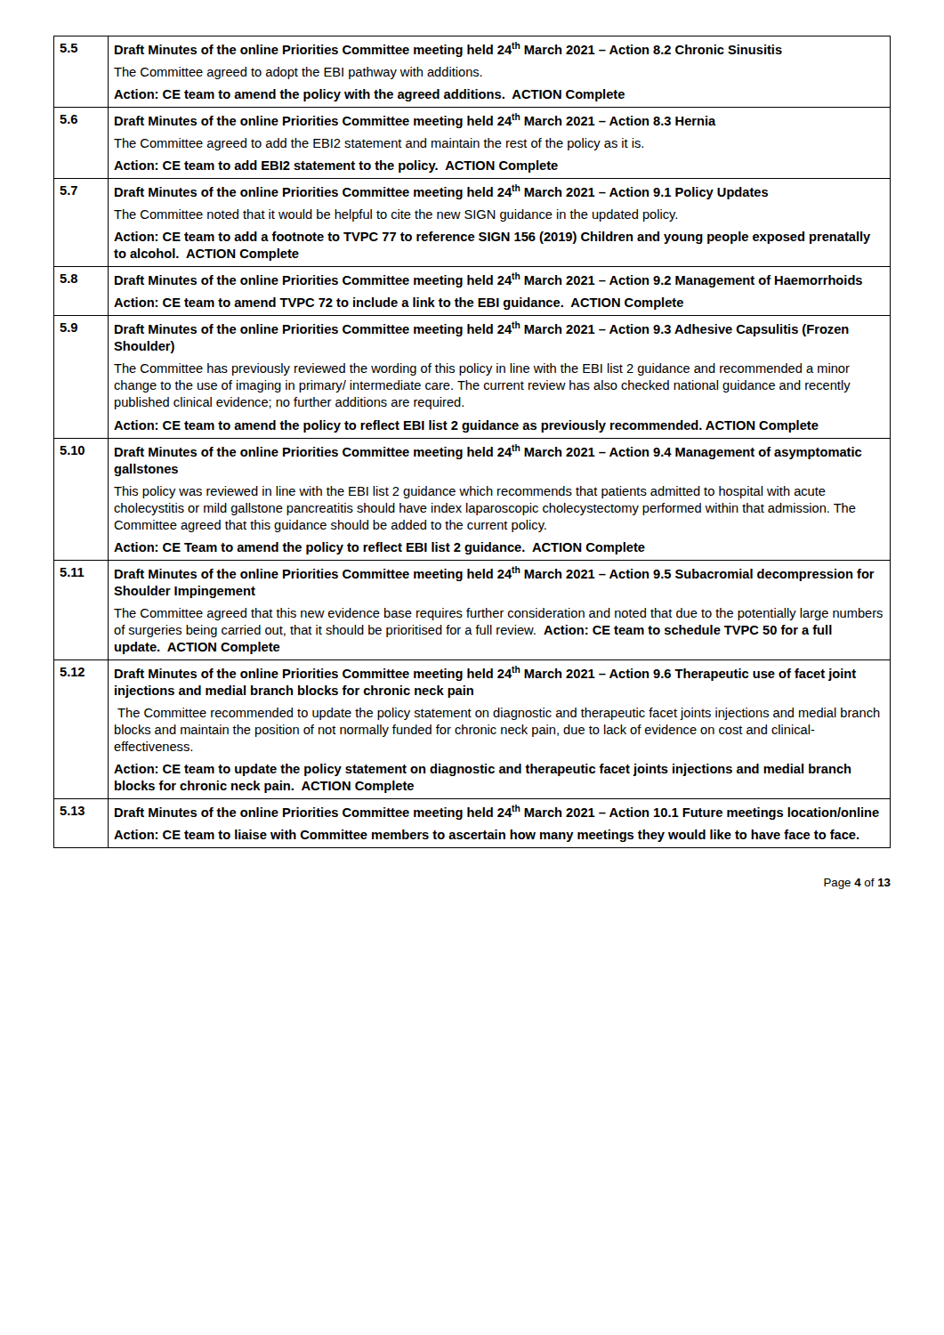| 5.5 | Draft Minutes of the online Priorities Committee meeting held 24 th March 2021 – Action 8.2 Chronic Sinusitis The Committee agreed to adopt the EBI pathway with additions. Action: CE team to amend the policy with the agreed additions. ACTION Complete |
| 5.6 | Draft Minutes of the online Priorities Committee meeting held 24 th March 2021 – Action 8.3 Hernia The Committee agreed to add the EBI2 statement and maintain the rest of the policy as it is. Action: CE team to add EBI2 statement to the policy. ACTION Complete |
| 5.7 | Draft Minutes of the online Priorities Committee meeting held 24 th March 2021 – Action 9.1 Policy Updates The Committee noted that it would be helpful to cite the new SIGN guidance in the updated policy. Action: CE team to add a footnote to TVPC 77 to reference SIGN 156 (2019) Children and young people exposed prenatally to alcohol. ACTION Complete |
| 5.8 | Draft Minutes of the online Priorities Committee meeting held 24 th March 2021 – Action 9.2 Management of Haemorrhoids Action: CE team to amend TVPC 72 to include a link to the EBI guidance. ACTION Complete |
| 5.9 | Draft Minutes of the online Priorities Committee meeting held 24 th March 2021 – Action 9.3 Adhesive Capsulitis (Frozen Shoulder) The Committee has previously reviewed the wording of this policy in line with the EBI list 2 guidance and recommended a minor change to the use of imaging in primary/ intermediate care. The current review has also checked national guidance and recently published clinical evidence; no further additions are required. Action: CE team to amend the policy to reflect EBI list 2 guidance as previously recommended. ACTION Complete |
| 5.10 | Draft Minutes of the online Priorities Committee meeting held 24 th March 2021 – Action 9.4 Management of asymptomatic gallstones This policy was reviewed in line with the EBI list 2 guidance which recommends that patients admitted to hospital with acute cholecystitis or mild gallstone pancreatitis should have index laparoscopic cholecystectomy performed within that admission. The Committee agreed that this guidance should be added to the current policy. Action: CE Team to amend the policy to reflect EBI list 2 guidance. ACTION Complete |
| 5.11 | Draft Minutes of the online Priorities Committee meeting held 24 th March 2021 – Action 9.5 Subacromial decompression for Shoulder Impingement The Committee agreed that this new evidence base requires further consideration and noted that due to the potentially large numbers of surgeries being carried out, that it should be prioritised for a full review. Action: CE team to schedule TVPC 50 for a full update. ACTION Complete |
| 5.12 | Draft Minutes of the online Priorities Committee meeting held 24 th March 2021 – Action 9.6 Therapeutic use of facet joint injections and medial branch blocks for chronic neck pain The Committee recommended to update the policy statement on diagnostic and therapeutic facet joints injections and medial branch blocks and maintain the position of not normally funded for chronic neck pain, due to lack of evidence on cost and clinical-effectiveness. Action: CE team to update the policy statement on diagnostic and therapeutic facet joints injections and medial branch blocks for chronic neck pain. ACTION Complete |
| 5.13 | Draft Minutes of the online Priorities Committee meeting held 24 th March 2021 – Action 10.1 Future meetings location/online Action: CE team to liaise with Committee members to ascertain how many meetings they would like to have face to face. |
Page 4 of 13